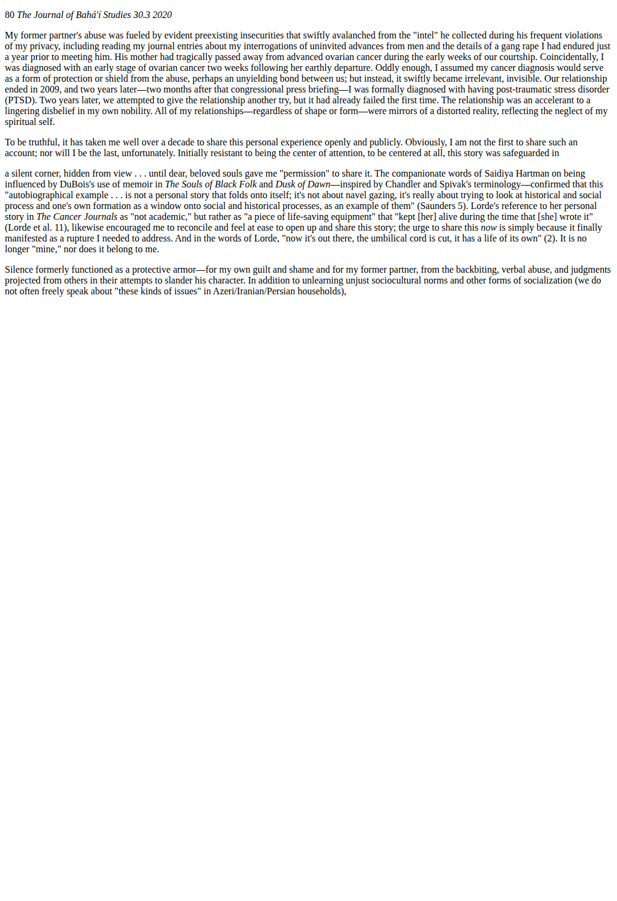80 The Journal of Bahá'í Studies 30.3 2020
My former partner's abuse was fueled by evident preexisting insecurities that swiftly avalanched from the "intel" he collected during his frequent violations of my privacy, including reading my journal entries about my interrogations of uninvited advances from men and the details of a gang rape I had endured just a year prior to meeting him. His mother had tragically passed away from advanced ovarian cancer during the early weeks of our courtship. Coincidentally, I was diagnosed with an early stage of ovarian cancer two weeks following her earthly departure. Oddly enough, I assumed my cancer diagnosis would serve as a form of protection or shield from the abuse, perhaps an unyielding bond between us; but instead, it swiftly became irrelevant, invisible. Our relationship ended in 2009, and two years later—two months after that congressional press briefing—I was formally diagnosed with having post-traumatic stress disorder (PTSD). Two years later, we attempted to give the relationship another try, but it had already failed the first time. The relationship was an accelerant to a lingering disbelief in my own nobility. All of my relationships—regardless of shape or form—were mirrors of a distorted reality, reflecting the neglect of my spiritual self.
To be truthful, it has taken me well over a decade to share this personal experience openly and publicly. Obviously, I am not the first to share such an account; nor will I be the last, unfortunately. Initially resistant to being the center of attention, to be centered at all, this story was safeguarded in
a silent corner, hidden from view . . . until dear, beloved souls gave me "permission" to share it. The companionate words of Saidiya Hartman on being influenced by DuBois's use of memoir in The Souls of Black Folk and Dusk of Dawn—inspired by Chandler and Spivak's terminology—confirmed that this "autobiographical example . . . is not a personal story that folds onto itself; it's not about navel gazing, it's really about trying to look at historical and social process and one's own formation as a window onto social and historical processes, as an example of them" (Saunders 5). Lorde's reference to her personal story in The Cancer Journals as "not academic," but rather as "a piece of life-saving equipment" that "kept [her] alive during the time that [she] wrote it" (Lorde et al. 11), likewise encouraged me to reconcile and feel at ease to open up and share this story; the urge to share this now is simply because it finally manifested as a rupture I needed to address. And in the words of Lorde, "now it's out there, the umbilical cord is cut, it has a life of its own" (2). It is no longer "mine," nor does it belong to me.
Silence formerly functioned as a protective armor—for my own guilt and shame and for my former partner, from the backbiting, verbal abuse, and judgments projected from others in their attempts to slander his character. In addition to unlearning unjust sociocultural norms and other forms of socialization (we do not often freely speak about "these kinds of issues" in Azeri/Iranian/Persian households),